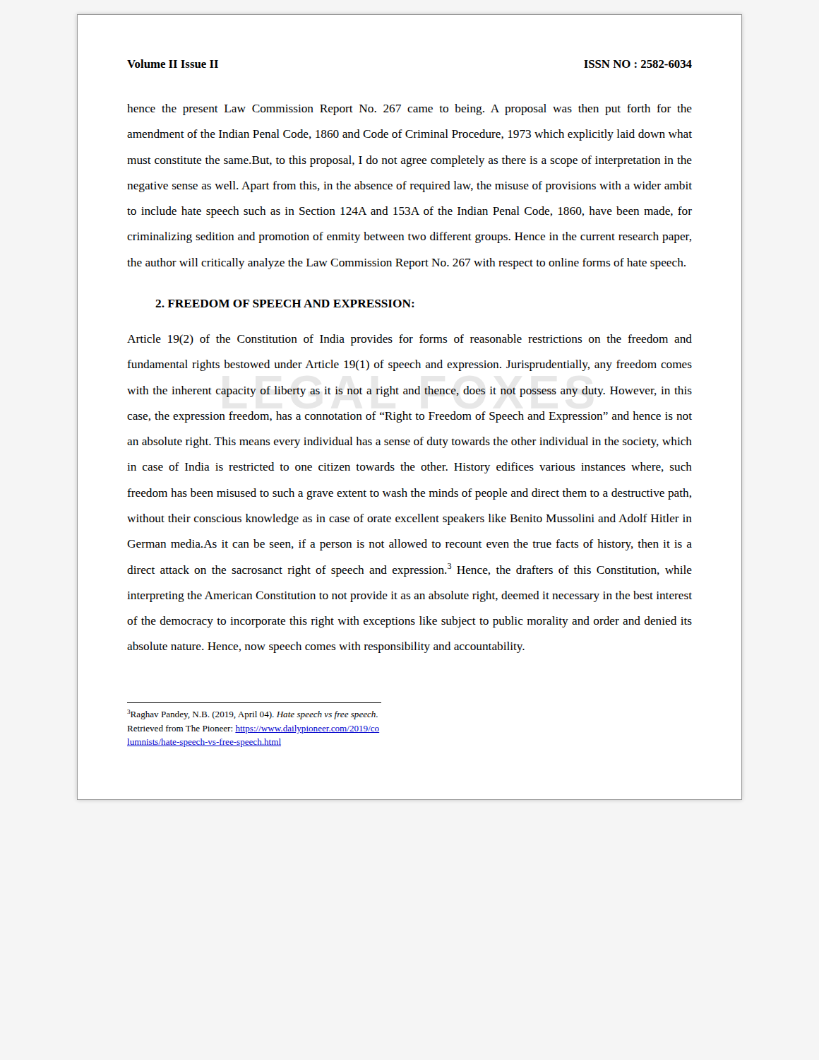LEGAL FOXES
Volume II Issue II ISSN NO : 2582-6034
hence the present Law Commission Report No. 267 came to being. A proposal was then put forth for the amendment of the Indian Penal Code, 1860 and Code of Criminal Procedure, 1973 which explicitly laid down what must constitute the same.But, to this proposal, I do not agree completely as there is a scope of interpretation in the negative sense as well. Apart from this, in the absence of required law, the misuse of provisions with a wider ambit to include hate speech such as in Section 124A and 153A of the Indian Penal Code, 1860, have been made, for criminalizing sedition and promotion of enmity between two different groups. Hence in the current research paper, the author will critically analyze the Law Commission Report No. 267 with respect to online forms of hate speech.
2. Freedom of Speech and Expression:
Article 19(2) of the Constitution of India provides for forms of reasonable restrictions on the freedom and fundamental rights bestowed under Article 19(1) of speech and expression. Jurisprudentially, any freedom comes with the inherent capacity of liberty as it is not a right and thence, does it not possess any duty. However, in this case, the expression freedom, has a connotation of “Right to Freedom of Speech and Expression” and hence is not an absolute right. This means every individual has a sense of duty towards the other individual in the society, which in case of India is restricted to one citizen towards the other. History edifices various instances where, such freedom has been misused to such a grave extent to wash the minds of people and direct them to a destructive path, without their conscious knowledge as in case of orate excellent speakers like Benito Mussolini and Adolf Hitler in German media.As it can be seen, if a person is not allowed to recount even the true facts of history, then it is a direct attack on the sacrosanct right of speech and expression.3 Hence, the drafters of this Constitution, while interpreting the American Constitution to not provide it as an absolute right, deemed it necessary in the best interest of the democracy to incorporate this right with exceptions like subject to public morality and order and denied its absolute nature. Hence, now speech comes with responsibility and accountability.
3Raghav Pandey, N.B. (2019, April 04). Hate speech vs free speech. Retrieved from The Pioneer: https://www.dailypioneer.com/2019/columnists/hate-speech-vs-free-speech.html